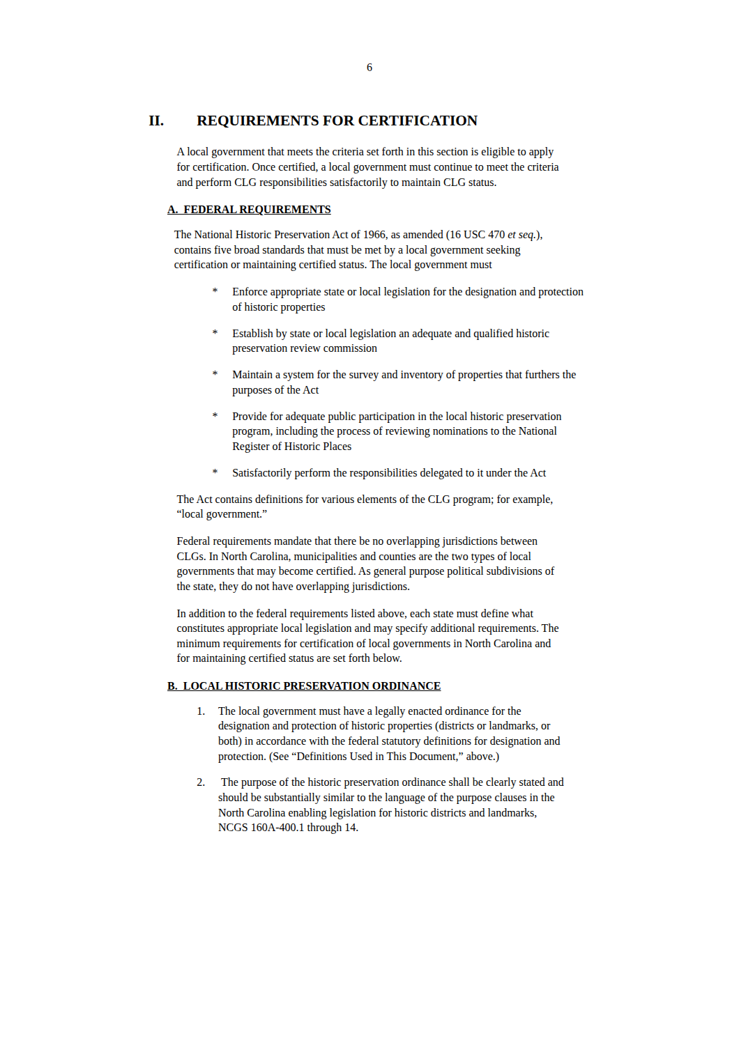6
II. REQUIREMENTS FOR CERTIFICATION
A local government that meets the criteria set forth in this section is eligible to apply for certification. Once certified, a local government must continue to meet the criteria and perform CLG responsibilities satisfactorily to maintain CLG status.
A. FEDERAL REQUIREMENTS
The National Historic Preservation Act of 1966, as amended (16 USC 470 et seq.), contains five broad standards that must be met by a local government seeking certification or maintaining certified status. The local government must
Enforce appropriate state or local legislation for the designation and protection of historic properties
Establish by state or local legislation an adequate and qualified historic preservation review commission
Maintain a system for the survey and inventory of properties that furthers the purposes of the Act
Provide for adequate public participation in the local historic preservation program, including the process of reviewing nominations to the National Register of Historic Places
Satisfactorily perform the responsibilities delegated to it under the Act
The Act contains definitions for various elements of the CLG program; for example, “local government.”
Federal requirements mandate that there be no overlapping jurisdictions between CLGs. In North Carolina, municipalities and counties are the two types of local governments that may become certified. As general purpose political subdivisions of the state, they do not have overlapping jurisdictions.
In addition to the federal requirements listed above, each state must define what constitutes appropriate local legislation and may specify additional requirements. The minimum requirements for certification of local governments in North Carolina and for maintaining certified status are set forth below.
B. LOCAL HISTORIC PRESERVATION ORDINANCE
1. The local government must have a legally enacted ordinance for the designation and protection of historic properties (districts or landmarks, or both) in accordance with the federal statutory definitions for designation and protection. (See “Definitions Used in This Document,” above.)
2. The purpose of the historic preservation ordinance shall be clearly stated and should be substantially similar to the language of the purpose clauses in the North Carolina enabling legislation for historic districts and landmarks, NCGS 160A-400.1 through 14.